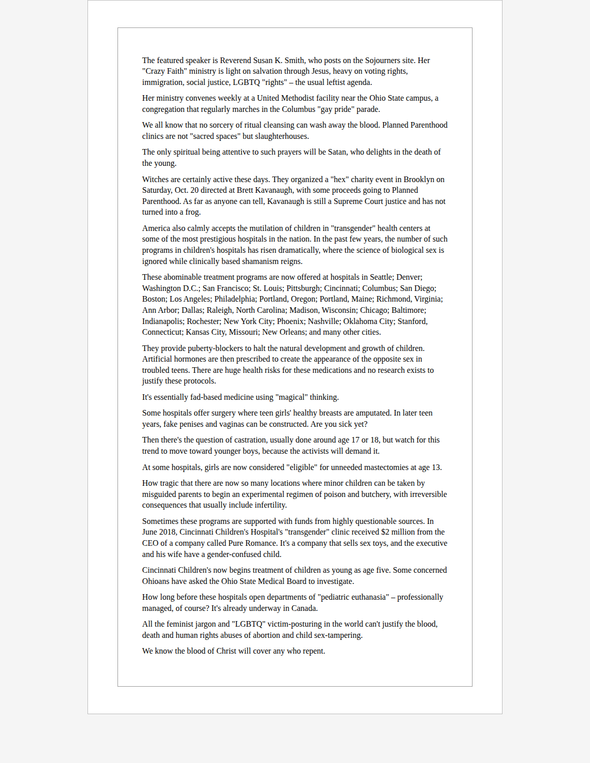The featured speaker is Reverend Susan K. Smith, who posts on the Sojourners site. Her "Crazy Faith" ministry is light on salvation through Jesus, heavy on voting rights, immigration, social justice, LGBTQ "rights" – the usual leftist agenda.
Her ministry convenes weekly at a United Methodist facility near the Ohio State campus, a congregation that regularly marches in the Columbus "gay pride" parade.
We all know that no sorcery of ritual cleansing can wash away the blood. Planned Parenthood clinics are not "sacred spaces" but slaughterhouses.
The only spiritual being attentive to such prayers will be Satan, who delights in the death of the young.
Witches are certainly active these days. They organized a "hex" charity event in Brooklyn on Saturday, Oct. 20 directed at Brett Kavanaugh, with some proceeds going to Planned Parenthood. As far as anyone can tell, Kavanaugh is still a Supreme Court justice and has not turned into a frog.
America also calmly accepts the mutilation of children in "transgender" health centers at some of the most prestigious hospitals in the nation. In the past few years, the number of such programs in children's hospitals has risen dramatically, where the science of biological sex is ignored while clinically based shamanism reigns.
These abominable treatment programs are now offered at hospitals in Seattle; Denver; Washington D.C.; San Francisco; St. Louis; Pittsburgh; Cincinnati; Columbus; San Diego; Boston; Los Angeles; Philadelphia; Portland, Oregon; Portland, Maine; Richmond, Virginia; Ann Arbor; Dallas; Raleigh, North Carolina; Madison, Wisconsin; Chicago; Baltimore; Indianapolis; Rochester; New York City; Phoenix; Nashville; Oklahoma City; Stanford, Connecticut; Kansas City, Missouri; New Orleans; and many other cities.
They provide puberty-blockers to halt the natural development and growth of children. Artificial hormones are then prescribed to create the appearance of the opposite sex in troubled teens. There are huge health risks for these medications and no research exists to justify these protocols.
It's essentially fad-based medicine using "magical" thinking.
Some hospitals offer surgery where teen girls' healthy breasts are amputated. In later teen years, fake penises and vaginas can be constructed. Are you sick yet?
Then there's the question of castration, usually done around age 17 or 18, but watch for this trend to move toward younger boys, because the activists will demand it.
At some hospitals, girls are now considered "eligible" for unneeded mastectomies at age 13.
How tragic that there are now so many locations where minor children can be taken by misguided parents to begin an experimental regimen of poison and butchery, with irreversible consequences that usually include infertility.
Sometimes these programs are supported with funds from highly questionable sources. In June 2018, Cincinnati Children's Hospital's "transgender" clinic received $2 million from the CEO of a company called Pure Romance. It's a company that sells sex toys, and the executive and his wife have a gender-confused child.
Cincinnati Children's now begins treatment of children as young as age five. Some concerned Ohioans have asked the Ohio State Medical Board to investigate.
How long before these hospitals open departments of "pediatric euthanasia" – professionally managed, of course? It's already underway in Canada.
All the feminist jargon and "LGBTQ" victim-posturing in the world can't justify the blood, death and human rights abuses of abortion and child sex-tampering.
We know the blood of Christ will cover any who repent.